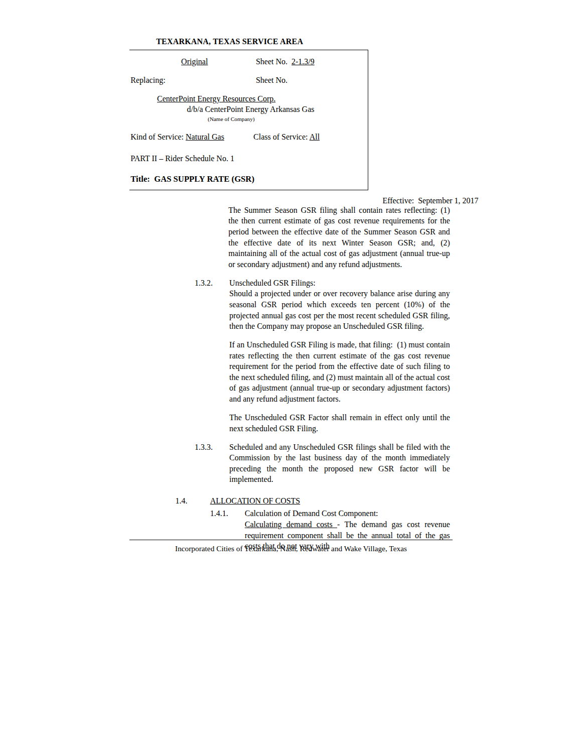TEXARKANA, TEXAS SERVICE AREA
Original Sheet No. 2-1.3/9
Replacing: Sheet No.
CenterPoint Energy Resources Corp.
d/b/a CenterPoint Energy Arkansas Gas
(Name of Company)
Kind of Service: Natural Gas Class of Service: All
PART II – Rider Schedule No. 1
Title: GAS SUPPLY RATE (GSR)
Effective: September 1, 2017
The Summer Season GSR filing shall contain rates reflecting: (1) the then current estimate of gas cost revenue requirements for the period between the effective date of the Summer Season GSR and the effective date of its next Winter Season GSR; and, (2) maintaining all of the actual cost of gas adjustment (annual true-up or secondary adjustment) and any refund adjustments.
1.3.2.
Unscheduled GSR Filings:
Should a projected under or over recovery balance arise during any seasonal GSR period which exceeds ten percent (10%) of the projected annual gas cost per the most recent scheduled GSR filing, then the Company may propose an Unscheduled GSR filing.
If an Unscheduled GSR Filing is made, that filing: (1) must contain rates reflecting the then current estimate of the gas cost revenue requirement for the period from the effective date of such filing to the next scheduled filing, and (2) must maintain all of the actual cost of gas adjustment (annual true-up or secondary adjustment factors) and any refund adjustment factors.
The Unscheduled GSR Factor shall remain in effect only until the next scheduled GSR Filing.
1.3.3.
Scheduled and any Unscheduled GSR filings shall be filed with the Commission by the last business day of the month immediately preceding the month the proposed new GSR factor will be implemented.
1.4.
ALLOCATION OF COSTS
1.4.1.
Calculation of Demand Cost Component:
Calculating demand costs - The demand gas cost revenue requirement component shall be the annual total of the gas costs that do not vary with
Incorporated Cities of Texarkana, Nash, Redwater and Wake Village, Texas